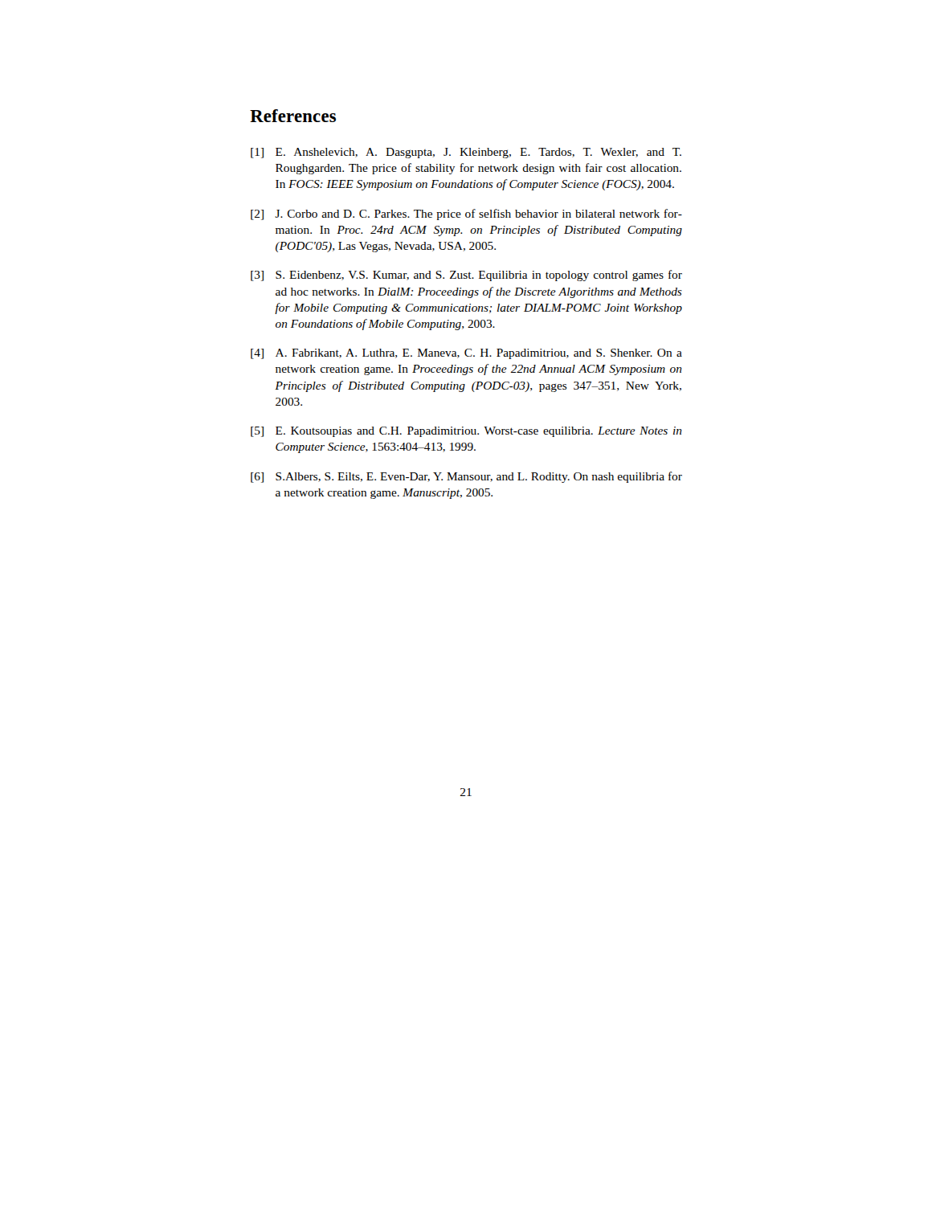References
[1] E. Anshelevich, A. Dasgupta, J. Kleinberg, E. Tardos, T. Wexler, and T. Roughgarden. The price of stability for network design with fair cost allocation. In FOCS: IEEE Symposium on Foundations of Computer Science (FOCS), 2004.
[2] J. Corbo and D. C. Parkes. The price of selfish behavior in bilateral network formation. In Proc. 24rd ACM Symp. on Principles of Distributed Computing (PODC'05), Las Vegas, Nevada, USA, 2005.
[3] S. Eidenbenz, V.S. Kumar, and S. Zust. Equilibria in topology control games for ad hoc networks. In DialM: Proceedings of the Discrete Algorithms and Methods for Mobile Computing & Communications; later DIALM-POMC Joint Workshop on Foundations of Mobile Computing, 2003.
[4] A. Fabrikant, A. Luthra, E. Maneva, C. H. Papadimitriou, and S. Shenker. On a network creation game. In Proceedings of the 22nd Annual ACM Symposium on Principles of Distributed Computing (PODC-03), pages 347–351, New York, 2003.
[5] E. Koutsoupias and C.H. Papadimitriou. Worst-case equilibria. Lecture Notes in Computer Science, 1563:404–413, 1999.
[6] S.Albers, S. Eilts, E. Even-Dar, Y. Mansour, and L. Roditty. On nash equilibria for a network creation game. Manuscript, 2005.
21